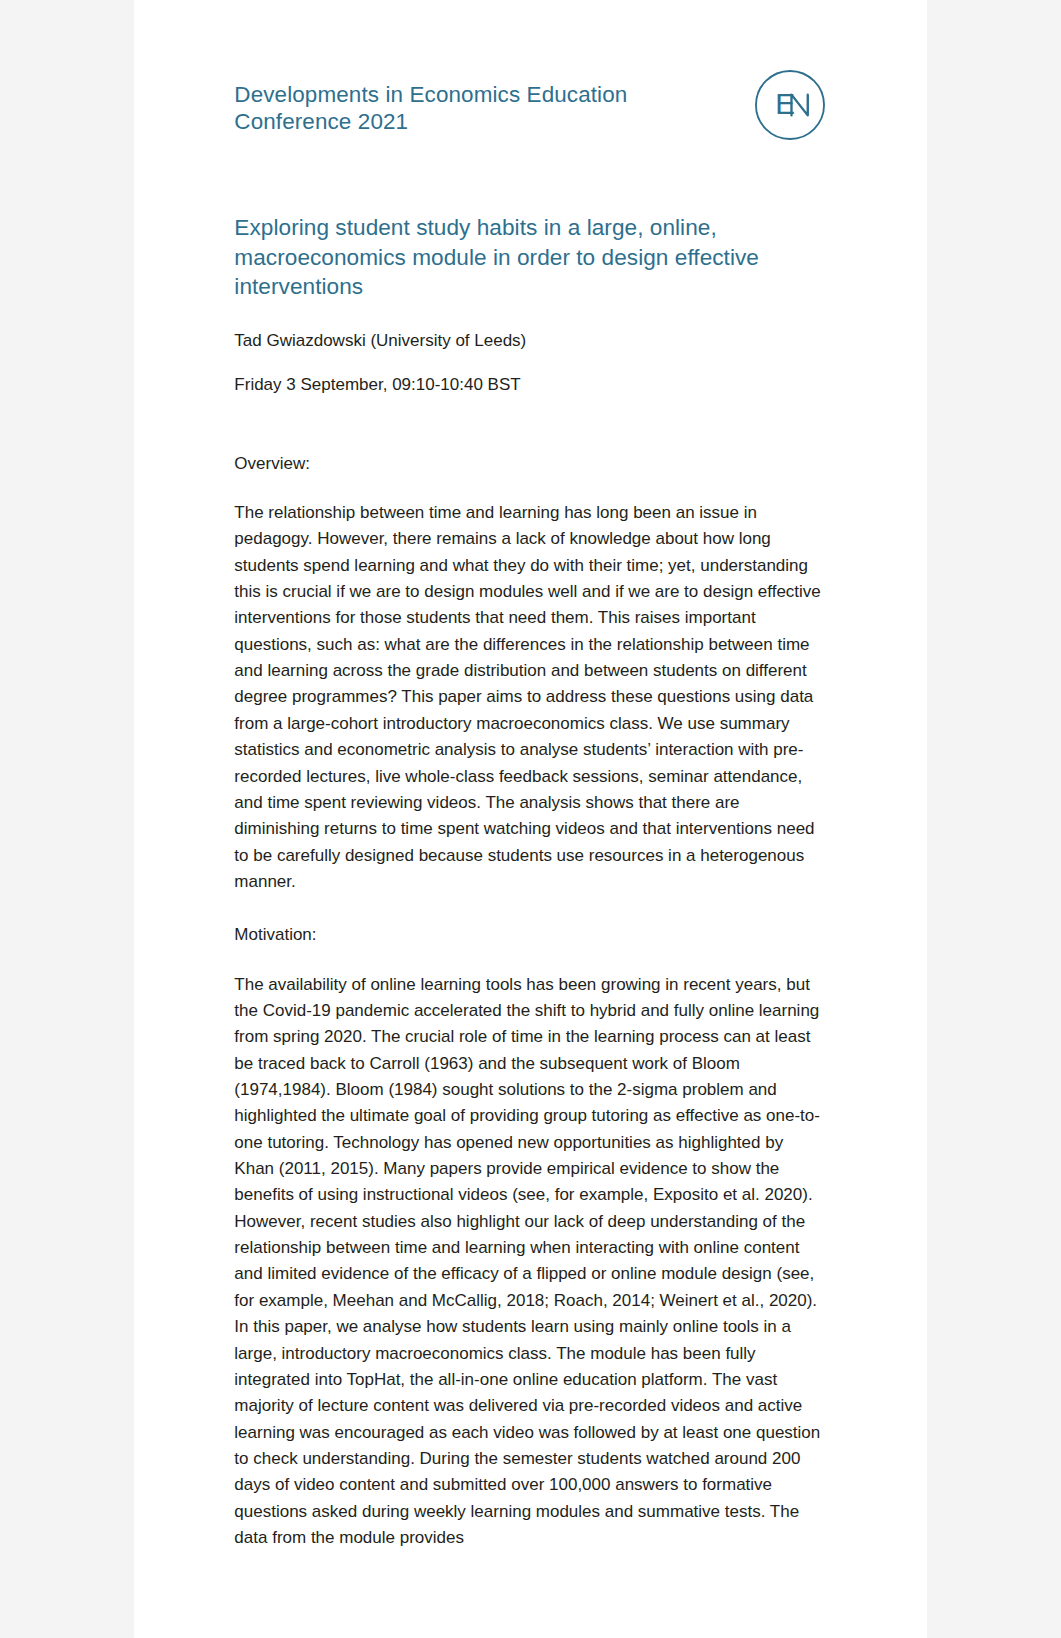Developments in Economics Education Conference 2021
E
Exploring student study habits in a large, online, macroeconomics module in order to design effective interventions
Tad Gwiazdowski (University of Leeds)
Friday 3 September, 09:10-10:40 BST
Overview:
The relationship between time and learning has long been an issue in pedagogy. However, there remains a lack of knowledge about how long students spend learning and what they do with their time; yet, understanding this is crucial if we are to design modules well and if we are to design effective interventions for those students that need them. This raises important questions, such as: what are the differences in the relationship between time and learning across the grade distribution and between students on different degree programmes? This paper aims to address these questions using data from a large-cohort introductory macroeconomics class. We use summary statistics and econometric analysis to analyse students’ interaction with pre-recorded lectures, live whole-class feedback sessions, seminar attendance, and time spent reviewing videos. The analysis shows that there are diminishing returns to time spent watching videos and that interventions need to be carefully designed because students use resources in a heterogenous manner.
Motivation:
The availability of online learning tools has been growing in recent years, but the Covid-19 pandemic accelerated the shift to hybrid and fully online learning from spring 2020. The crucial role of time in the learning process can at least be traced back to Carroll (1963) and the subsequent work of Bloom (1974,1984). Bloom (1984) sought solutions to the 2-sigma problem and highlighted the ultimate goal of providing group tutoring as effective as one-to-one tutoring. Technology has opened new opportunities as highlighted by Khan (2011, 2015). Many papers provide empirical evidence to show the benefits of using instructional videos (see, for example, Exposito et al. 2020). However, recent studies also highlight our lack of deep understanding of the relationship between time and learning when interacting with online content and limited evidence of the efficacy of a flipped or online module design (see, for example, Meehan and McCallig, 2018; Roach, 2014; Weinert et al., 2020). In this paper, we analyse how students learn using mainly online tools in a large, introductory macroeconomics class. The module has been fully integrated into TopHat, the all-in-one online education platform. The vast majority of lecture content was delivered via pre-recorded videos and active learning was encouraged as each video was followed by at least one question to check understanding. During the semester students watched around 200 days of video content and submitted over 100,000 answers to formative questions asked during weekly learning modules and summative tests. The data from the module provides